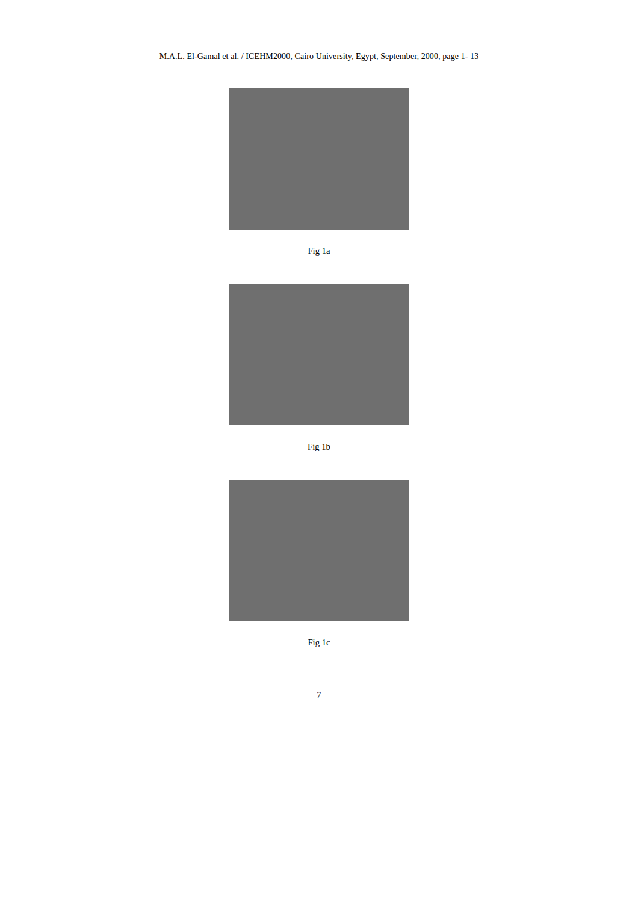M.A.L. El-Gamal et al. / ICEHM2000, Cairo University, Egypt, September, 2000, page 1- 13
Fig 1a
Fig 1b
Fig 1c
7